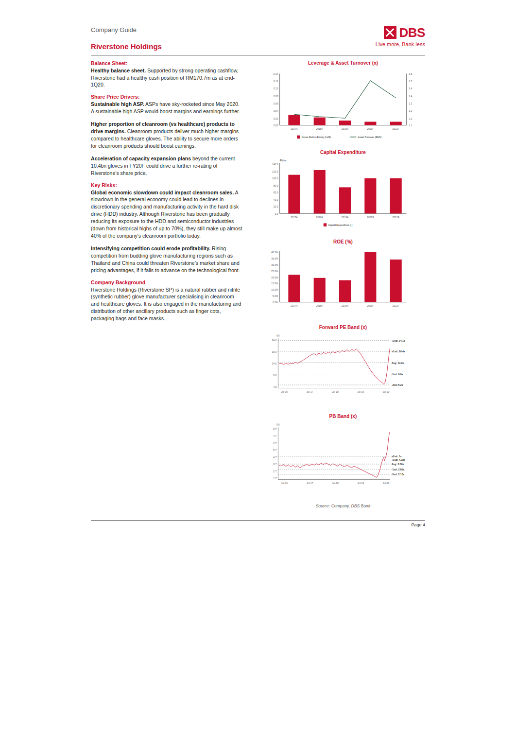Company Guide
Riverstone Holdings
DBS
Live more, Bank less
Balance Sheet:
Healthy balance sheet. Supported by strong operating cashflow, Riverstone had a healthy cash position of RM170.7m as at end-1Q20.
Share Price Drivers:
Sustainable high ASP. ASPs have sky-rocketed since May 2020. A sustainable high ASP would boost margins and earnings further.
Higher proportion of cleanroom (vs healthcare) products to drive margins. Cleanroom products deliver much higher margins compared to healthcare gloves. The ability to secure more orders for cleanroom products should boost earnings.
Acceleration of capacity expansion plans beyond the current 10.4bn gloves in FY20F could drive a further re-rating of Riverstone’s share price.
Key Risks:
Global economic slowdown could impact cleanroom sales. A slowdown in the general economy could lead to declines in discretionary spending and manufacturing activity in the hard disk drive (HDD) industry. Although Riverstone has been gradually reducing its exposure to the HDD and semiconductor industries (down from historical highs of up to 70%), they still make up almost 40% of the company's cleanroom portfolio today.
Intensifying competition could erode profitability. Rising competition from budding glove manufacturing regions such as Thailand and China could threaten Riverstone’s market share and pricing advantages, if it fails to advance on the technological front.
Company Background
Riverstone Holdings (Riverstone SP) is a natural rubber and nitrile (synthetic rubber) glove manufacturer specialising in cleanroom and healthcare gloves. It is also engaged in the manufacturing and distribution of other ancillary products such as finger cots, packaging bags and face masks.
Leverage & Asset Turnover (x)
0.14 0.12 0.10 0.08 0.06 0.04 0.02 0.00 1.5 1.5 1.4 1.4 1.3 1.3 1.2 1.1 2017A 2018A 2019A 2020F 2021F Gross Debt to Equity (LHS) Asset Turnover (RHS)
Capital Expenditure
RM m 140.0 120.0 100.0 80.0 60.0 40.0 20.0 0.0 2017A 2018A 2019A 2020F 2021F Capital Expenditure (-)
ROE (%)
40.0% 35.0% 30.0% 25.0% 20.0% 15.0% 10.0% 5.0% 0.0% 2017A 2018A 2019A 2020F 2021F
Forward PE Band (x)
(x) 24.0 19.0 14.0 9.0 4.0 +2sd: 24.1x +1sd: 19.4x Avg: 14.6x -1sd: 9.9x -2sd: 5.2x Jul-16 Jul-17 Jul-18 Jul-19 Jul-20
PB Band (x)
(x) 8.7 7.7 6.7 5.7 4.7 3.7 2.7 1.7 +2sd: 5x +1sd: 4.28x Avg: 3.56x -1sd: 2.85x -2sd: 2.13x Jul-16 Jul-17 Jul-18 Jul-19 Jul-20
Source: Company, DBS Bank
Page 4